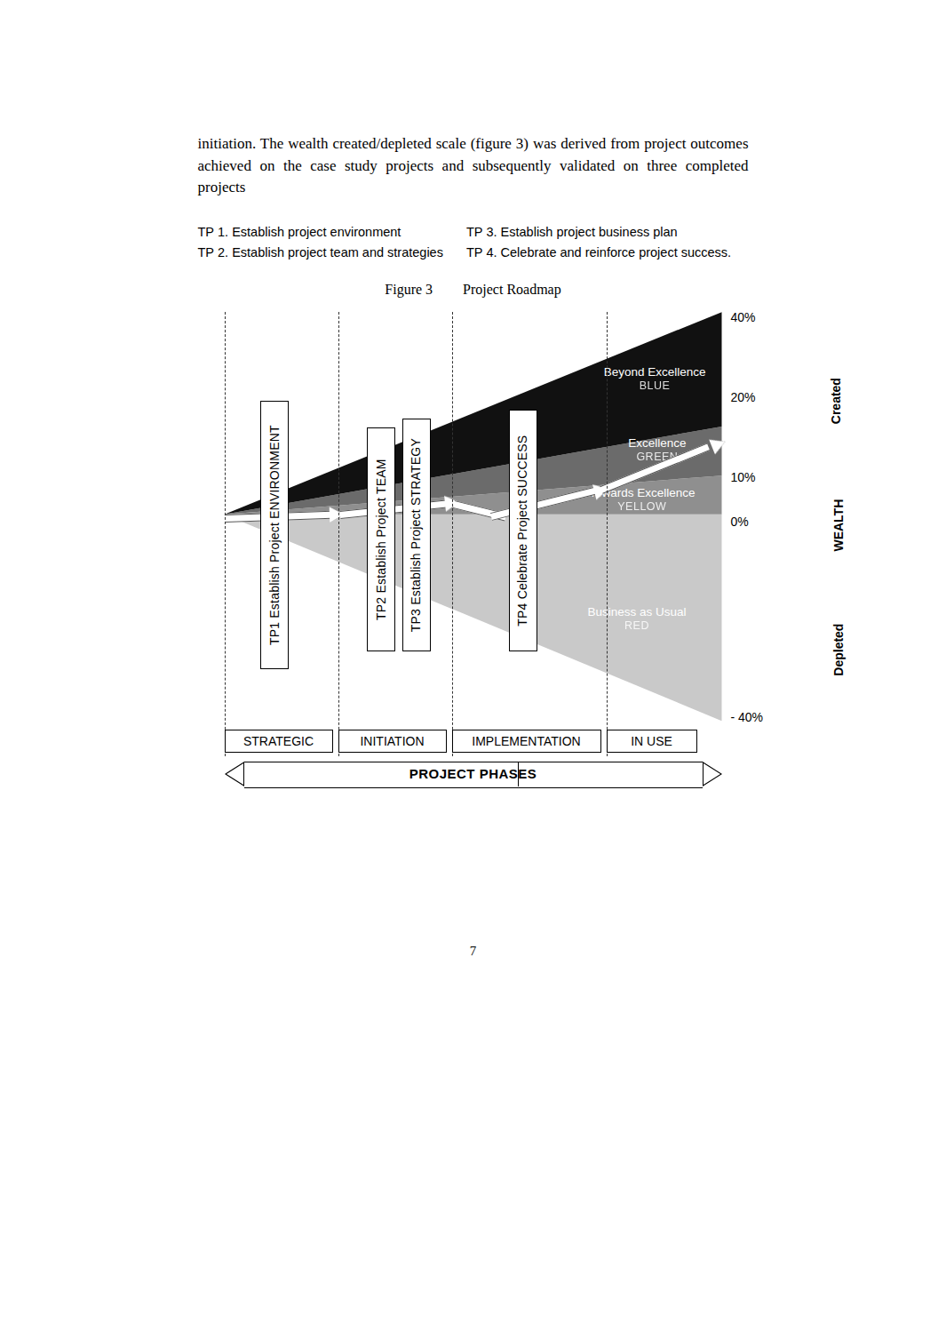initiation. The wealth created/depleted scale (figure 3) was derived from project outcomes achieved on the case study projects and subsequently validated on three completed projects
| TP 1. | Establish project environment | TP 3. | Establish project business plan |
| TP 2. | Establish project team and strategies | TP 4. | Celebrate and reinforce project success. |
Figure 3 Project Roadmap
Beyond ExcellenceBLUE
ExcellenceGREEN
Towards ExcellenceYELLOW
Business as UsualRED
TP1 Establish Project ENVIRONMENT
TP2 Establish Project TEAM
TP3 Establish Project STRATEGY
TP4 Celebrate Project SUCCESS
40%
20%
10%
0%
- 40%
Created
WEALTH
Depleted
STRATEGIC
INITIATION
IMPLEMENTATION
IN USE
PROJECT PHASES
7